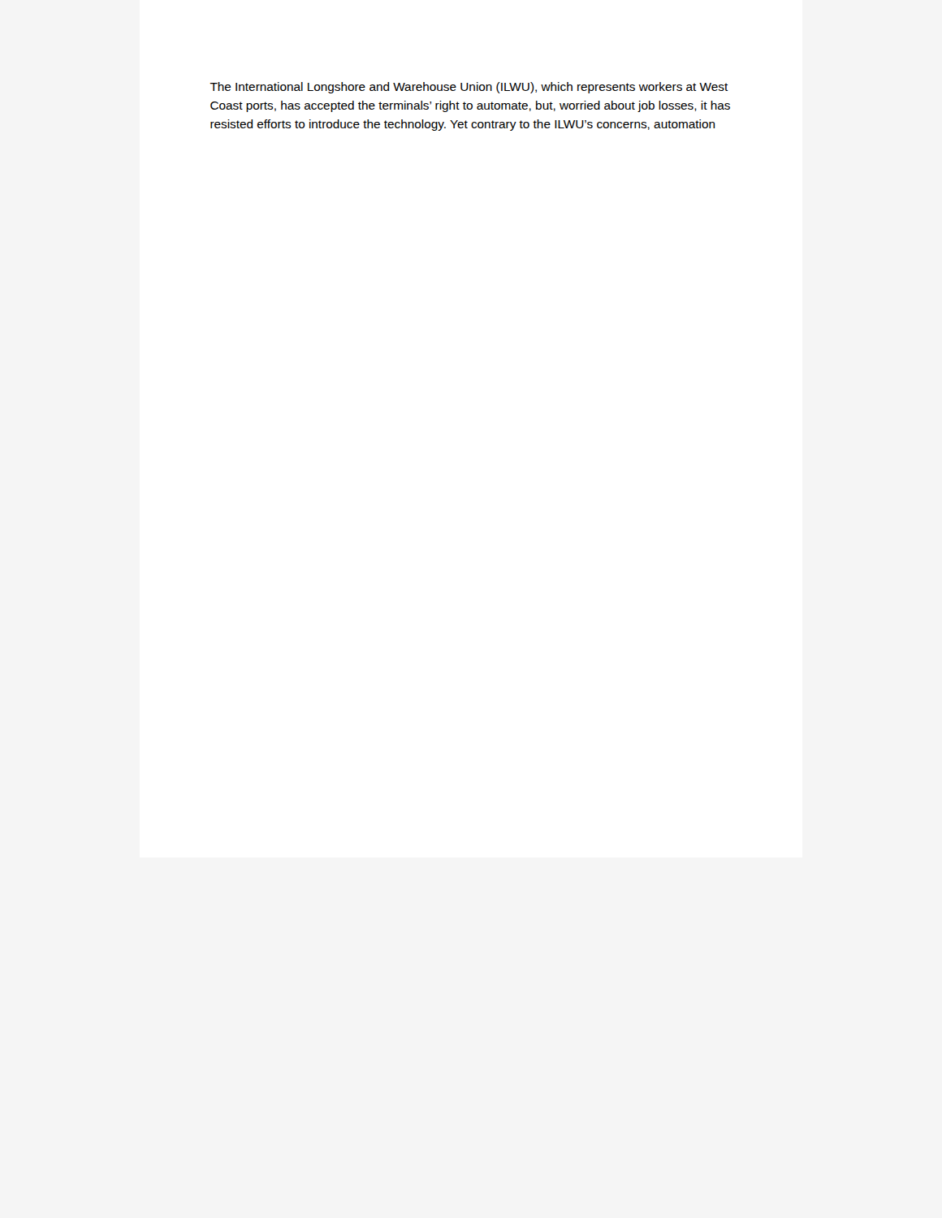The International Longshore and Warehouse Union (ILWU), which represents workers at West Coast ports, has accepted the terminals’ right to automate, but, worried about job losses, it has resisted efforts to introduce the technology. Yet contrary to the ILWU’s concerns, automation